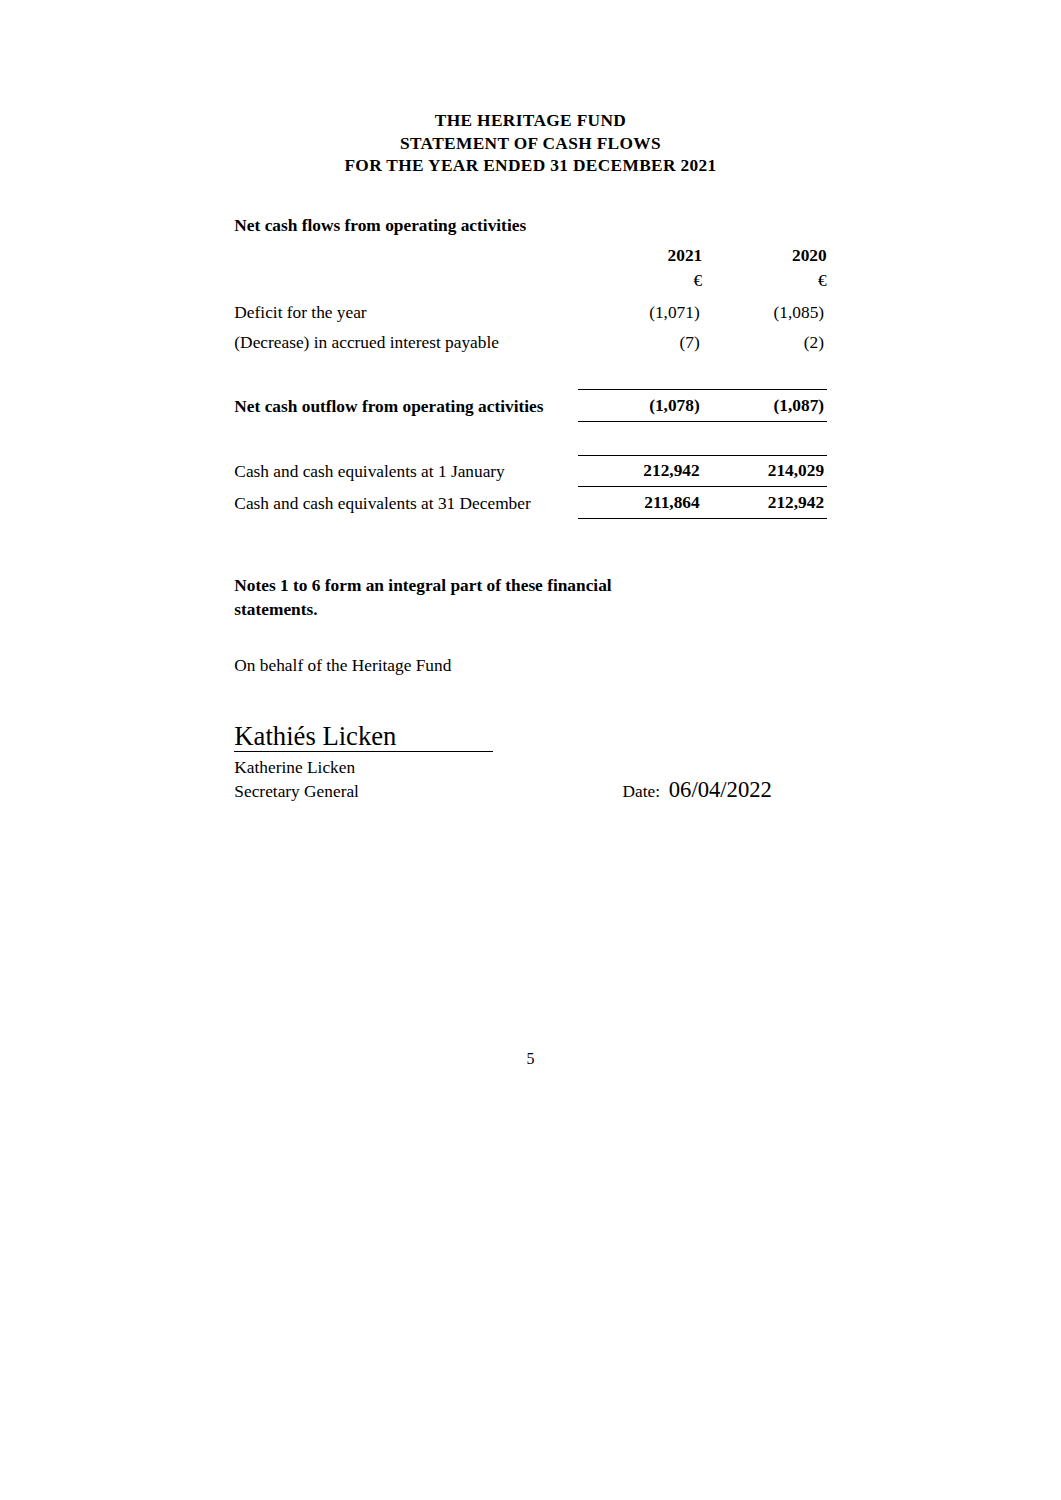THE HERITAGE FUND
STATEMENT OF CASH FLOWS
FOR THE YEAR ENDED 31 DECEMBER 2021
Net cash flows from operating activities
| | 2021 | 2020 |
| --- | --- | --- |
| | € | € |
| Deficit for the year | (1,071) | (1,085) |
| (Decrease) in accrued interest payable | (7) | (2) |
| Net cash outflow from operating activities | (1,078) | (1,087) |
| Cash and cash equivalents at 1 January | 212,942 | 214,029 |
| Cash and cash equivalents at 31 December | 211,864 | 212,942 |
Notes 1 to 6 form an integral part of these financial
statements.
On behalf of the Heritage Fund
Kathiés Licken
Katherine Licken
Secretary General Date: 06/04/2022
5